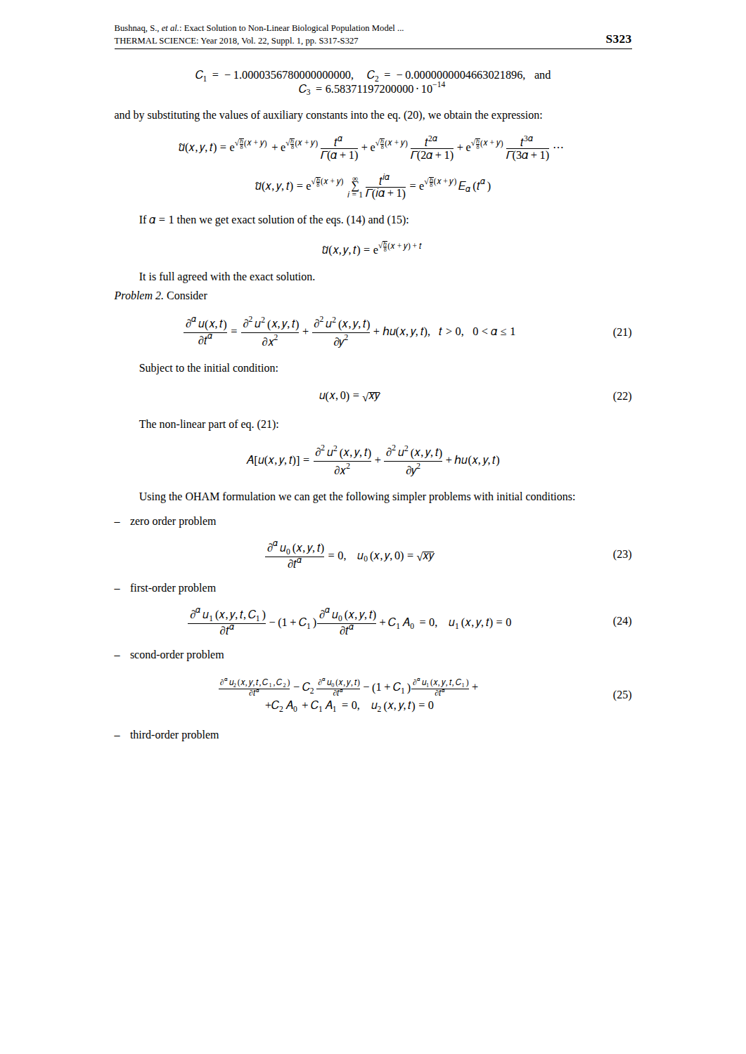Bushnaq, S., et al.: Exact Solution to Non-Linear Biological Population Model ... THERMAL SCIENCE: Year 2018, Vol. 22, Suppl. 1, pp. S317-S327
S323
C1 = − 1.0000356780000000000 , C2 = − 0.0000000004663021896 , and C3 = 6.5837119720000 0 ⋅ 10−14
and by substituting the values of auxiliary constants into the eq. (20), we obtain the expression:
u~ (x,y,t) = eh8(x+y) + eh8(x+y) tαΓ(α+1) + eh8(x+y) t2αΓ(2α+1) + eh8(x+y) t3αΓ(3α+1) ⋯
u~ (x,y,t) = eh8(x+y) ∑ i=1 ∞ tiα Γ(iα+1) = eh8(x+y) Eα (tα)
If α=1 then we get exact solution of the eqs. (14) and (15):
u~ (x,y,t) = eh8(x+y)+t
It is full agreed with the exact solution.
Problem 2. Consider
∂αu(x,t) ∂tα = ∂2u2(x,y,t) ∂x2 + ∂2u2(x,y,t) ∂y2 + hu(x,y,t) , t>0 , 0<α≤1
(21)
Subject to the initial condition:
u(x,0) = xy
(22)
The non-linear part of eq. (21):
A [u(x,y,t)] = ∂2u2(x,y,t) ∂x2 + ∂2u2(x,y,t) ∂y2 + hu(x,y,t)
Using the OHAM formulation we can get the following simpler problems with initial conditions:
zero order problem
∂αu0(x,y,t) ∂tα =0 , u0(x,y,0) = xy
(23)
first-order problem
∂αu1(x,y,t,C1) ∂tα − (1+C1) ∂αu0(x,y,t) ∂tα + C1A0 =0 , u1(x,y,t) =0
(24)
scond-order problem
∂αu2(x,y,t,C1,C2) ∂tα − C2 ∂αu0(x,y,t) ∂tα − (1+C1) ∂αu1(x,y,t,C1) ∂tα + + C2A0 + C1A1 =0 , u2(x,y,t) =0
(25)
third-order problem